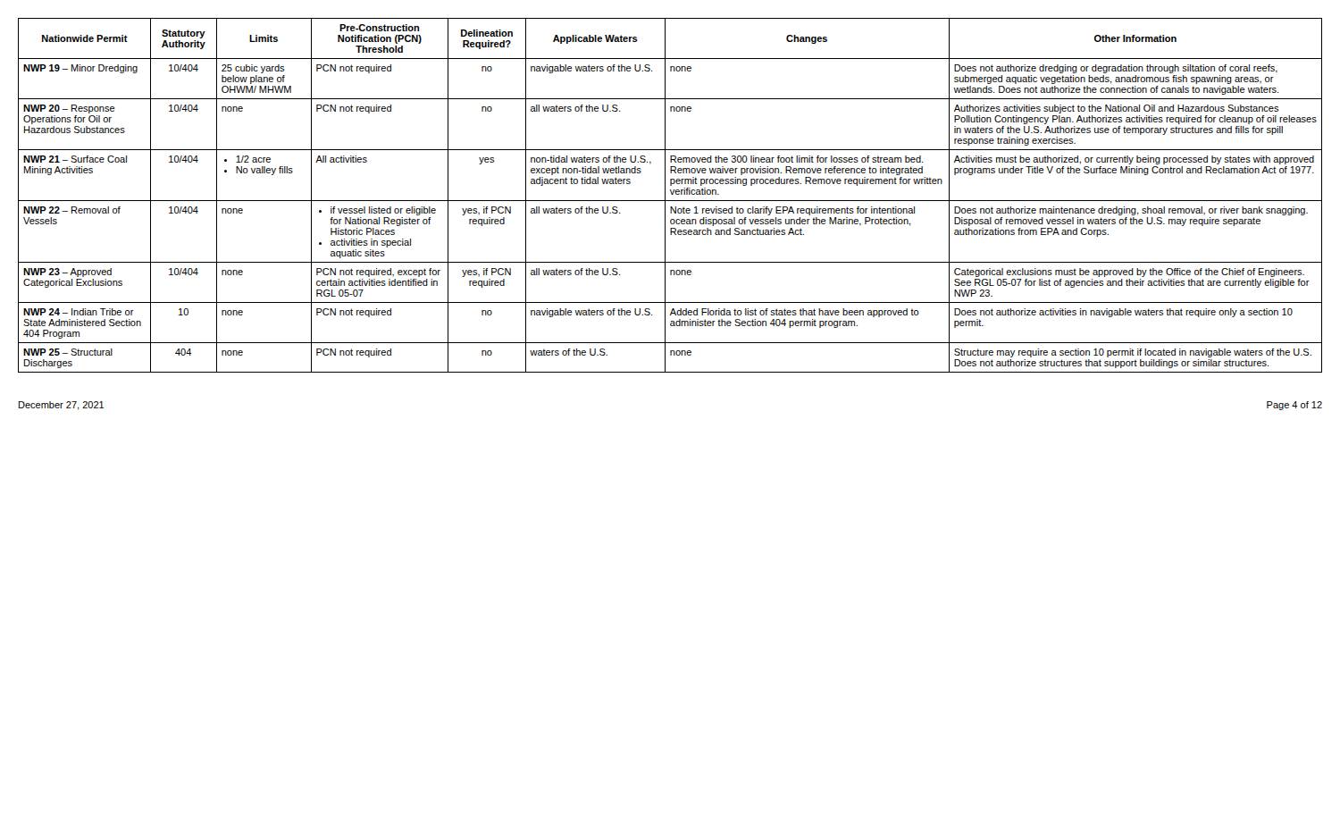| Nationwide Permit | Statutory Authority | Limits | Pre-Construction Notification (PCN) Threshold | Delineation Required? | Applicable Waters | Changes | Other Information |
| --- | --- | --- | --- | --- | --- | --- | --- |
| NWP 19 – Minor Dredging | 10/404 | 25 cubic yards below plane of OHWM/ MHWM | PCN not required | no | navigable waters of the U.S. | none | Does not authorize dredging or degradation through siltation of coral reefs, submerged aquatic vegetation beds, anadromous fish spawning areas, or wetlands. Does not authorize the connection of canals to navigable waters. |
| NWP 20 – Response Operations for Oil or Hazardous Substances | 10/404 | none | PCN not required | no | all waters of the U.S. | none | Authorizes activities subject to the National Oil and Hazardous Substances Pollution Contingency Plan. Authorizes activities required for cleanup of oil releases in waters of the U.S. Authorizes use of temporary structures and fills for spill response training exercises. |
| NWP 21 – Surface Coal Mining Activities | 10/404 | 1/2 acre No valley fills | All activities | yes | non-tidal waters of the U.S., except non-tidal wetlands adjacent to tidal waters | Removed the 300 linear foot limit for losses of stream bed. Remove waiver provision. Remove reference to integrated permit processing procedures. Remove requirement for written verification. | Activities must be authorized, or currently being processed by states with approved programs under Title V of the Surface Mining Control and Reclamation Act of 1977. |
| NWP 22 – Removal of Vessels | 10/404 | none | if vessel listed or eligible for National Register of Historic Places activities in special aquatic sites | yes, if PCN required | all waters of the U.S. | Note 1 revised to clarify EPA requirements for intentional ocean disposal of vessels under the Marine, Protection, Research and Sanctuaries Act. | Does not authorize maintenance dredging, shoal removal, or river bank snagging. Disposal of removed vessel in waters of the U.S. may require separate authorizations from EPA and Corps. |
| NWP 23 – Approved Categorical Exclusions | 10/404 | none | PCN not required, except for certain activities identified in RGL 05-07 | yes, if PCN required | all waters of the U.S. | none | Categorical exclusions must be approved by the Office of the Chief of Engineers. See RGL 05-07 for list of agencies and their activities that are currently eligible for NWP 23. |
| NWP 24 – Indian Tribe or State Administered Section 404 Program | 10 | none | PCN not required | no | navigable waters of the U.S. | Added Florida to list of states that have been approved to administer the Section 404 permit program. | Does not authorize activities in navigable waters that require only a section 10 permit. |
| NWP 25 – Structural Discharges | 404 | none | PCN not required | no | waters of the U.S. | none | Structure may require a section 10 permit if located in navigable waters of the U.S. Does not authorize structures that support buildings or similar structures. |
December 27, 2021 Page 4 of 12